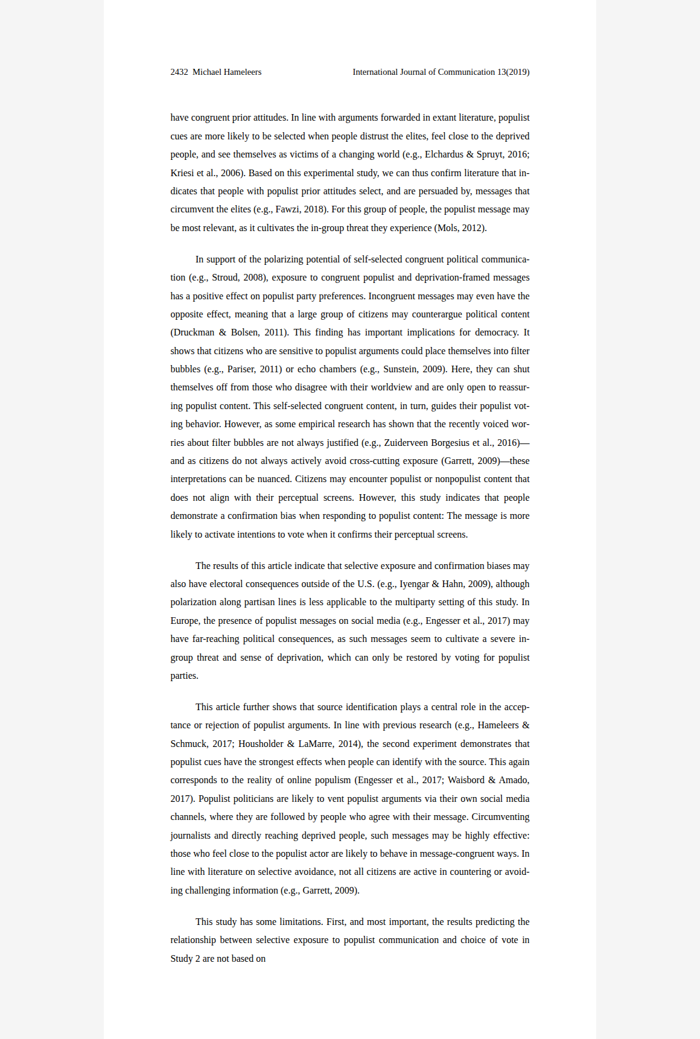2432 Michael Hameleers International Journal of Communication 13(2019)
have congruent prior attitudes. In line with arguments forwarded in extant literature, populist cues are more likely to be selected when people distrust the elites, feel close to the deprived people, and see themselves as victims of a changing world (e.g., Elchardus & Spruyt, 2016; Kriesi et al., 2006). Based on this experimental study, we can thus confirm literature that indicates that people with populist prior attitudes select, and are persuaded by, messages that circumvent the elites (e.g., Fawzi, 2018). For this group of people, the populist message may be most relevant, as it cultivates the in-group threat they experience (Mols, 2012).
In support of the polarizing potential of self-selected congruent political communication (e.g., Stroud, 2008), exposure to congruent populist and deprivation-framed messages has a positive effect on populist party preferences. Incongruent messages may even have the opposite effect, meaning that a large group of citizens may counterargue political content (Druckman & Bolsen, 2011). This finding has important implications for democracy. It shows that citizens who are sensitive to populist arguments could place themselves into filter bubbles (e.g., Pariser, 2011) or echo chambers (e.g., Sunstein, 2009). Here, they can shut themselves off from those who disagree with their worldview and are only open to reassuring populist content. This self-selected congruent content, in turn, guides their populist voting behavior. However, as some empirical research has shown that the recently voiced worries about filter bubbles are not always justified (e.g., Zuiderveen Borgesius et al., 2016)—and as citizens do not always actively avoid cross-cutting exposure (Garrett, 2009)—these interpretations can be nuanced. Citizens may encounter populist or nonpopulist content that does not align with their perceptual screens. However, this study indicates that people demonstrate a confirmation bias when responding to populist content: The message is more likely to activate intentions to vote when it confirms their perceptual screens.
The results of this article indicate that selective exposure and confirmation biases may also have electoral consequences outside of the U.S. (e.g., Iyengar & Hahn, 2009), although polarization along partisan lines is less applicable to the multiparty setting of this study. In Europe, the presence of populist messages on social media (e.g., Engesser et al., 2017) may have far-reaching political consequences, as such messages seem to cultivate a severe in-group threat and sense of deprivation, which can only be restored by voting for populist parties.
This article further shows that source identification plays a central role in the acceptance or rejection of populist arguments. In line with previous research (e.g., Hameleers & Schmuck, 2017; Housholder & LaMarre, 2014), the second experiment demonstrates that populist cues have the strongest effects when people can identify with the source. This again corresponds to the reality of online populism (Engesser et al., 2017; Waisbord & Amado, 2017). Populist politicians are likely to vent populist arguments via their own social media channels, where they are followed by people who agree with their message. Circumventing journalists and directly reaching deprived people, such messages may be highly effective: those who feel close to the populist actor are likely to behave in message-congruent ways. In line with literature on selective avoidance, not all citizens are active in countering or avoiding challenging information (e.g., Garrett, 2009).
This study has some limitations. First, and most important, the results predicting the relationship between selective exposure to populist communication and choice of vote in Study 2 are not based on